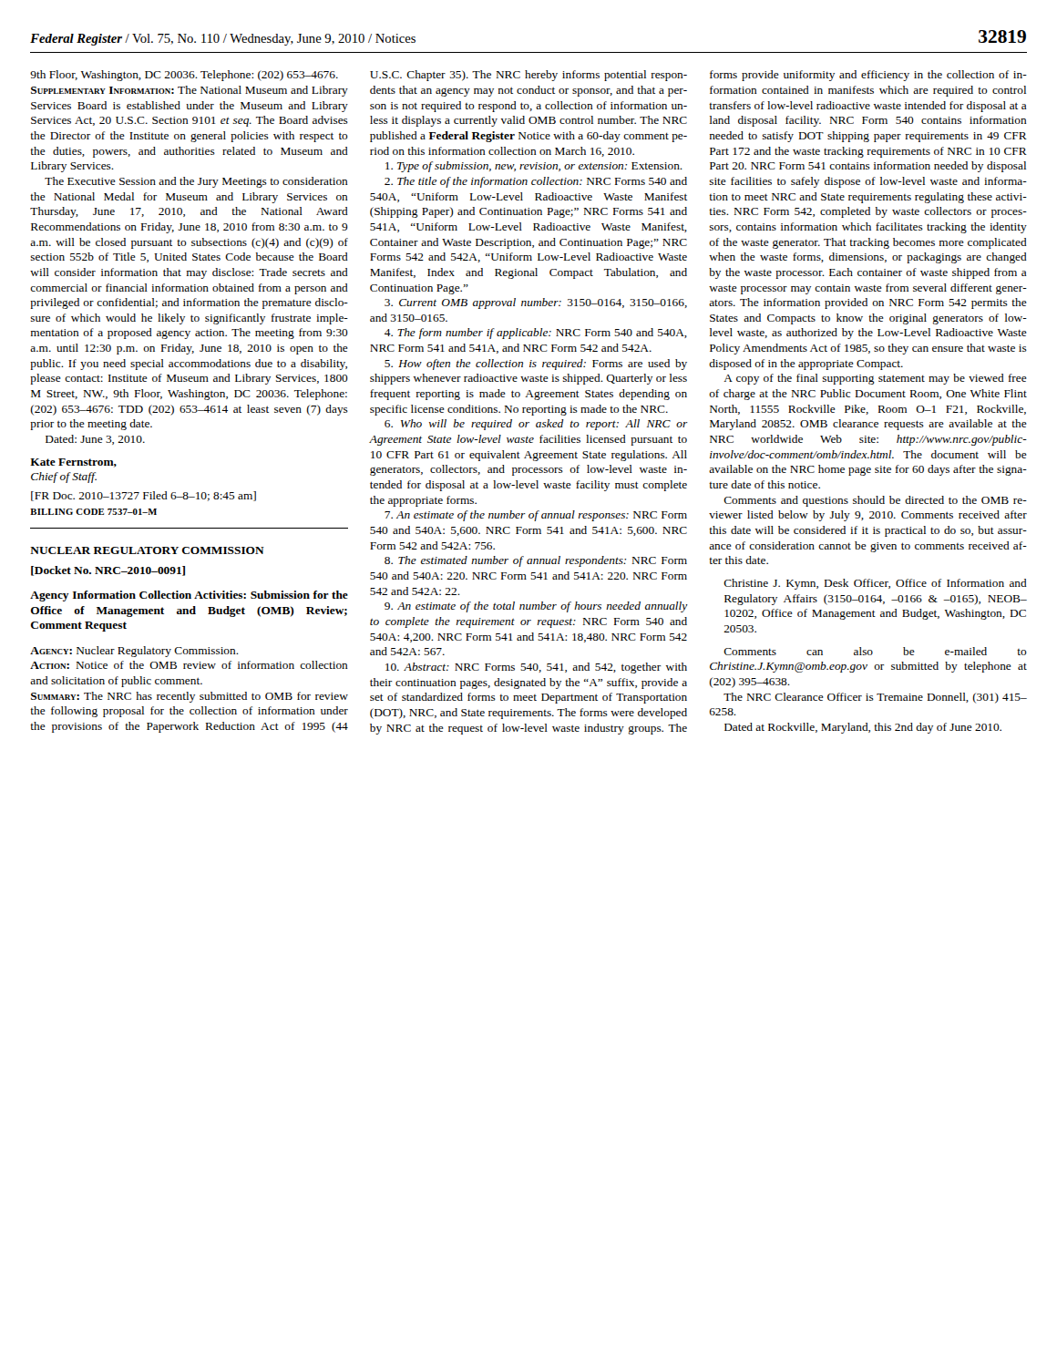Federal Register / Vol. 75, No. 110 / Wednesday, June 9, 2010 / Notices
32819
9th Floor, Washington, DC 20036. Telephone: (202) 653–4676.
Supplementary Information: The National Museum and Library Services Board is established under the Museum and Library Services Act, 20 U.S.C. Section 9101 et seq. The Board advises the Director of the Institute on general policies with respect to the duties, powers, and authorities related to Museum and Library Services.
The Executive Session and the Jury Meetings to consideration the National Medal for Museum and Library Services on Thursday, June 17, 2010, and the National Award Recommendations on Friday, June 18, 2010 from 8:30 a.m. to 9 a.m. will be closed pursuant to subsections (c)(4) and (c)(9) of section 552b of Title 5, United States Code because the Board will consider information that may disclose: Trade secrets and commercial or financial information obtained from a person and privileged or confidential; and information the premature disclosure of which would he likely to significantly frustrate implementation of a proposed agency action. The meeting from 9:30 a.m. until 12:30 p.m. on Friday, June 18, 2010 is open to the public. If you need special accommodations due to a disability, please contact: Institute of Museum and Library Services, 1800 M Street, NW., 9th Floor, Washington, DC 20036. Telephone: (202) 653–4676: TDD (202) 653–4614 at least seven (7) days prior to the meeting date.
Dated: June 3, 2010.
Kate Fernstrom,
Chief of Staff.
[FR Doc. 2010–13727 Filed 6–8–10; 8:45 am]
BILLING CODE 7537–01–M
Nuclear Regulatory Commission
[Docket No. NRC–2010–0091]
Agency Information Collection Activities: Submission for the Office of Management and Budget (OMB) Review; Comment Request
Agency: Nuclear Regulatory Commission.
Action: Notice of the OMB review of information collection and solicitation of public comment.
Summary: The NRC has recently submitted to OMB for review the following proposal for the collection of information under the provisions of the Paperwork Reduction Act of 1995 (44 U.S.C. Chapter 35). The NRC hereby informs potential respondents that an agency may not conduct or sponsor, and that a person is not required to respond to, a collection of information unless it displays a currently valid OMB control number. The NRC published a Federal Register Notice with a 60-day comment period on this information collection on March 16, 2010.
1. Type of submission, new, revision, or extension: Extension.
2. The title of the information collection: NRC Forms 540 and 540A, “Uniform Low-Level Radioactive Waste Manifest (Shipping Paper) and Continuation Page;” NRC Forms 541 and 541A, “Uniform Low-Level Radioactive Waste Manifest, Container and Waste Description, and Continuation Page;” NRC Forms 542 and 542A, “Uniform Low-Level Radioactive Waste Manifest, Index and Regional Compact Tabulation, and Continuation Page.”
3. Current OMB approval number: 3150–0164, 3150–0166, and 3150–0165.
4. The form number if applicable: NRC Form 540 and 540A, NRC Form 541 and 541A, and NRC Form 542 and 542A.
5. How often the collection is required: Forms are used by shippers whenever radioactive waste is shipped. Quarterly or less frequent reporting is made to Agreement States depending on specific license conditions. No reporting is made to the NRC.
6. Who will be required or asked to report: All NRC or Agreement State low-level waste facilities licensed pursuant to 10 CFR Part 61 or equivalent Agreement State regulations. All generators, collectors, and processors of low-level waste intended for disposal at a low-level waste facility must complete the appropriate forms.
7. An estimate of the number of annual responses: NRC Form 540 and 540A: 5,600. NRC Form 541 and 541A: 5,600. NRC Form 542 and 542A: 756.
8. The estimated number of annual respondents: NRC Form 540 and 540A: 220. NRC Form 541 and 541A: 220. NRC Form 542 and 542A: 22.
9. An estimate of the total number of hours needed annually to complete the requirement or request: NRC Form 540 and 540A: 4,200. NRC Form 541 and 541A: 18,480. NRC Form 542 and 542A: 567.
10. Abstract: NRC Forms 540, 541, and 542, together with their continuation pages, designated by the “A” suffix, provide a set of standardized forms to meet Department of Transportation (DOT), NRC, and State requirements. The forms were developed by NRC at the request of low-level waste industry groups. The forms provide uniformity and efficiency in the collection of information contained in manifests which are required to control transfers of low-level radioactive waste intended for disposal at a land disposal facility. NRC Form 540 contains information needed to satisfy DOT shipping paper requirements in 49 CFR Part 172 and the waste tracking requirements of NRC in 10 CFR Part 20. NRC Form 541 contains information needed by disposal site facilities to safely dispose of low-level waste and information to meet NRC and State requirements regulating these activities. NRC Form 542, completed by waste collectors or processors, contains information which facilitates tracking the identity of the waste generator. That tracking becomes more complicated when the waste forms, dimensions, or packagings are changed by the waste processor. Each container of waste shipped from a waste processor may contain waste from several different generators. The information provided on NRC Form 542 permits the States and Compacts to know the original generators of low-level waste, as authorized by the Low-Level Radioactive Waste Policy Amendments Act of 1985, so they can ensure that waste is disposed of in the appropriate Compact.
A copy of the final supporting statement may be viewed free of charge at the NRC Public Document Room, One White Flint North, 11555 Rockville Pike, Room O–1 F21, Rockville, Maryland 20852. OMB clearance requests are available at the NRC worldwide Web site: http://www.nrc.gov/public-involve/doc-comment/omb/index.html. The document will be available on the NRC home page site for 60 days after the signature date of this notice.
Comments and questions should be directed to the OMB reviewer listed below by July 9, 2010. Comments received after this date will be considered if it is practical to do so, but assurance of consideration cannot be given to comments received after this date.
Christine J. Kymn, Desk Officer, Office of Information and Regulatory Affairs (3150–0164, –0166 & –0165), NEOB–10202, Office of Management and Budget, Washington, DC 20503.
Comments can also be e-mailed to Christine.J.Kymn@omb.eop.gov or submitted by telephone at (202) 395–4638.
The NRC Clearance Officer is Tremaine Donnell, (301) 415–6258.
Dated at Rockville, Maryland, this 2nd day of June 2010.